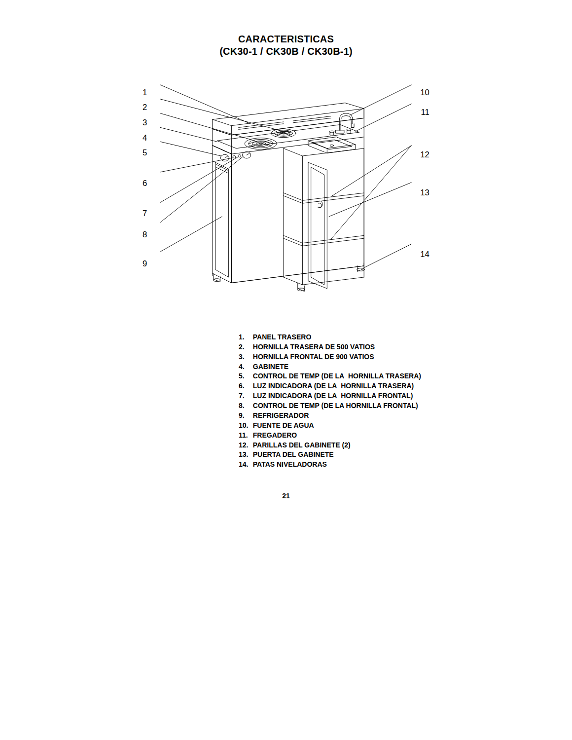CARACTERISTICAS(CK30-1 / CK30B / CK30B-1)
1 2 3 4 5 6 7 8 9 10 11 12 13 14
1. PANEL TRASERO
2. HORNILLA TRASERA DE 500 VATIOS
3. HORNILLA FRONTAL DE 900 VATIOS
4. GABINETE
5. CONTROL DE TEMP (DE LA HORNILLA TRASERA)
6. LUZ INDICADORA (DE LA HORNILLA TRASERA)
7. LUZ INDICADORA (DE LA HORNILLA FRONTAL)
8. CONTROL DE TEMP (DE LA HORNILLA FRONTAL)
9. REFRIGERADOR
10. FUENTE DE AGUA
11. FREGADERO
12. PARILLAS DEL GABINETE (2)
13. PUERTA DEL GABINETE
14. PATAS NIVELADORAS
21